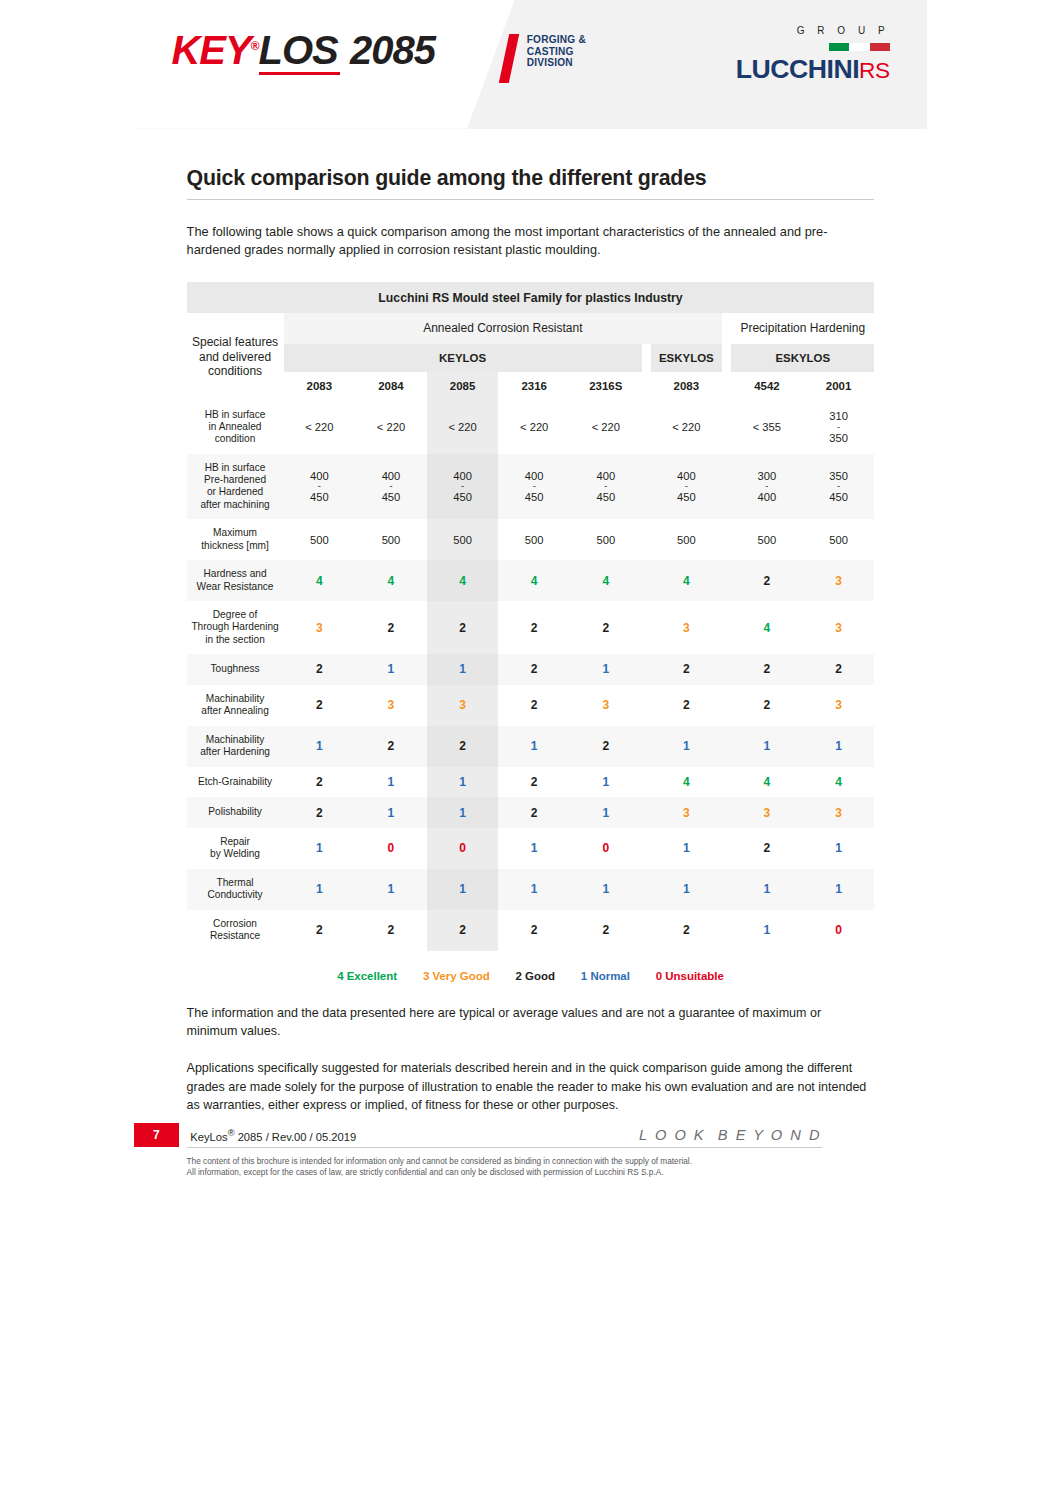KEY®LOS 2085
FORGING &
CASTING
DIVISION
G R O U P
LUCCHINIRS
Quick comparison guide among the different grades
The following table shows a quick comparison among the most important characteristics of the annealed and pre-hardened grades normally applied in corrosion resistant plastic moulding.
| Lucchini RS Mould steel Family for plastics Industry |
| --- |
| Special features and delivered conditions | Annealed Corrosion Resistant | | Precipitation Hardening |
| KEYLOS | | ESKYLOS | | ESKYLOS |
| 2083 | 2084 | 2085 | 2316 | 2316S | | 2083 | | 4542 | 2001 |
| HB in surface in Annealed condition | < 220 | < 220 | < 220 | < 220 | < 220 | | < 220 | | < 355 | 310 - 350 |
| HB in surface Pre-hardened or Hardened after machining | 400 - 450 | 400 - 450 | 400 - 450 | 400 - 450 | 400 - 450 | | 400 - 450 | | 300 - 400 | 350 - 450 |
| Maximum thickness [mm] | 500 | 500 | 500 | 500 | 500 | | 500 | | 500 | 500 |
| Hardness and Wear Resistance | 4 | 4 | 4 | 4 | 4 | | 4 | | 2 | 3 |
| Degree of Through Hardening in the section | 3 | 2 | 2 | 2 | 2 | | 3 | | 4 | 3 |
| Toughness | 2 | 1 | 1 | 2 | 1 | | 2 | | 2 | 2 |
| Machinability after Annealing | 2 | 3 | 3 | 2 | 3 | | 2 | | 2 | 3 |
| Machinability after Hardening | 1 | 2 | 2 | 1 | 2 | | 1 | | 1 | 1 |
| Etch-Grainability | 2 | 1 | 1 | 2 | 1 | | 4 | | 4 | 4 |
| Polishability | 2 | 1 | 1 | 2 | 1 | | 3 | | 3 | 3 |
| Repair by Welding | 1 | 0 | 0 | 1 | 0 | | 1 | | 2 | 1 |
| Thermal Conductivity | 1 | 1 | 1 | 1 | 1 | | 1 | | 1 | 1 |
| Corrosion Resistance | 2 | 2 | 2 | 2 | 2 | | 2 | | 1 | 0 |
4 Excellent 3 Very Good 2 Good 1 Normal 0 Unsuitable
The information and the data presented here are typical or average values and are not a guarantee of maximum or minimum values.
Applications specifically suggested for materials described herein and in the quick comparison guide among the different grades are made solely for the purpose of illustration to enable the reader to make his own evaluation and are not intended as warranties, either express or implied, of fitness for these or other purposes.
7
KeyLos® 2085 / Rev.00 / 05.2019
L O O K B E Y O N D
The content of this brochure is intended for information only and cannot be considered as binding in connection with the supply of material.
All information, except for the cases of law, are strictly confidential and can only be disclosed with permission of Lucchini RS S.p.A.